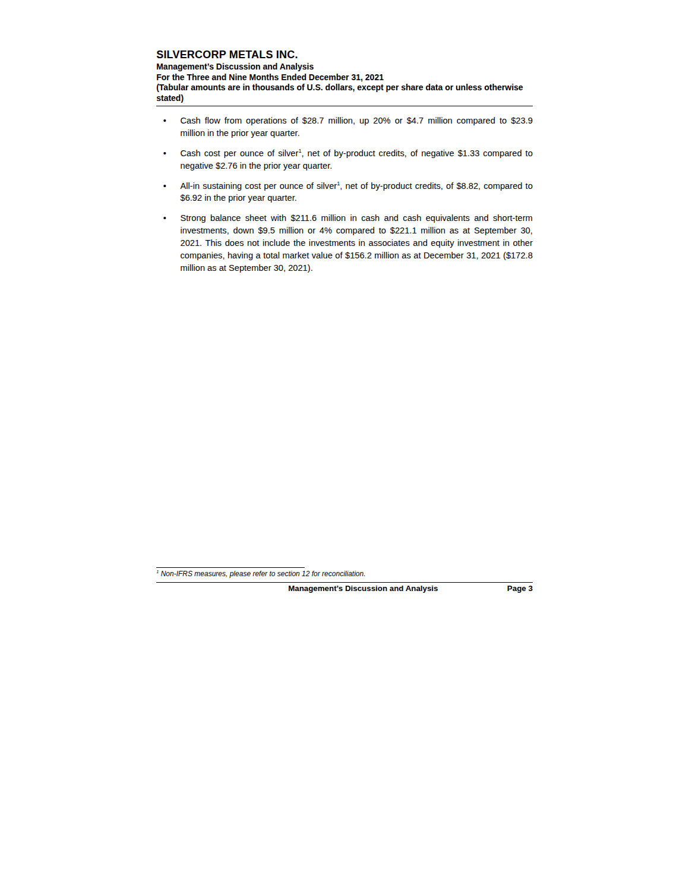SILVERCORP METALS INC.
Management’s Discussion and Analysis
For the Three and Nine Months Ended December 31, 2021
(Tabular amounts are in thousands of U.S. dollars, except per share data or unless otherwise stated)
Cash flow from operations of $28.7 million, up 20% or $4.7 million compared to $23.9 million in the prior year quarter.
Cash cost per ounce of silver1, net of by-product credits, of negative $1.33 compared to negative $2.76 in the prior year quarter.
All-in sustaining cost per ounce of silver1, net of by-product credits, of $8.82, compared to $6.92 in the prior year quarter.
Strong balance sheet with $211.6 million in cash and cash equivalents and short-term investments, down $9.5 million or 4% compared to $221.1 million as at September 30, 2021. This does not include the investments in associates and equity investment in other companies, having a total market value of $156.2 million as at December 31, 2021 ($172.8 million as at September 30, 2021).
1 Non-IFRS measures, please refer to section 12 for reconciliation.
Management’s Discussion and Analysis Page 3